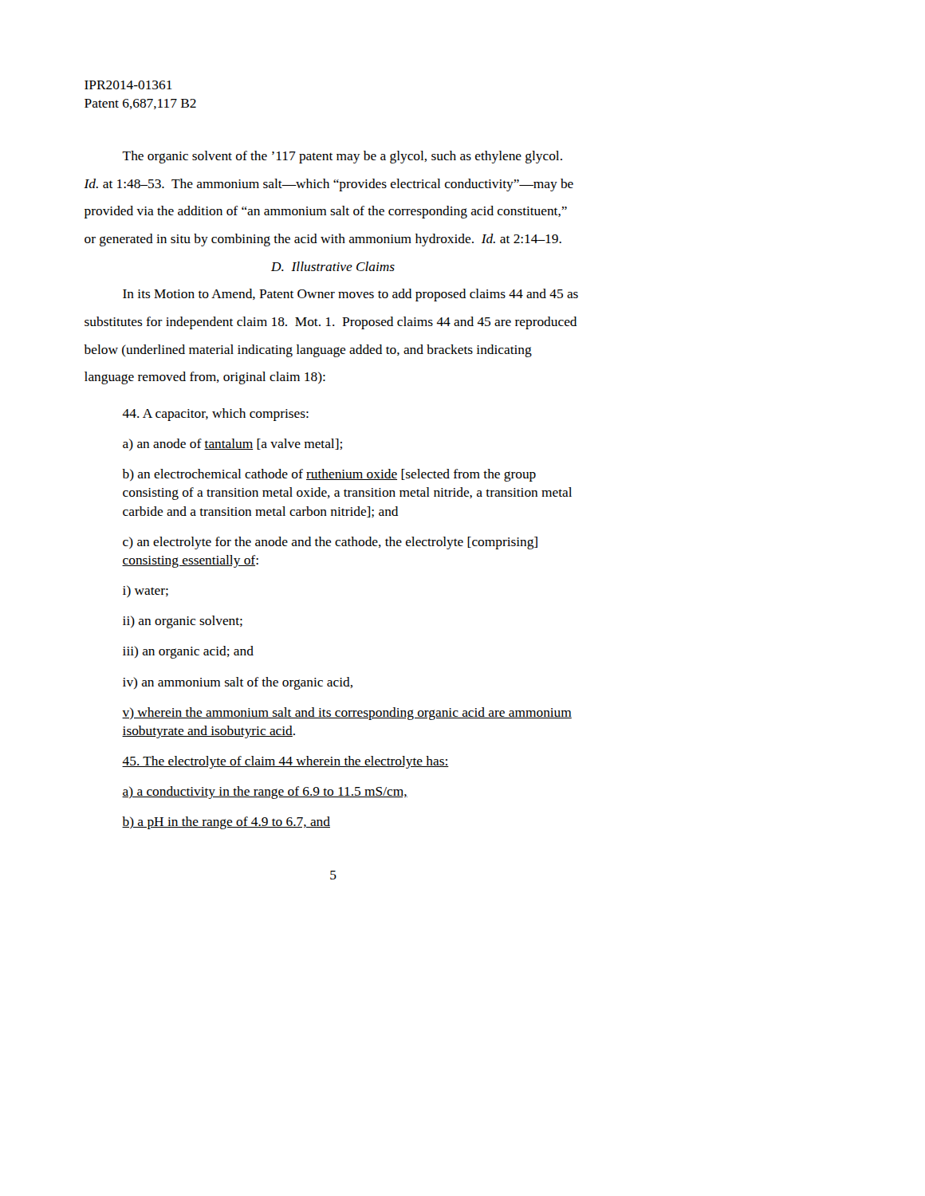IPR2014-01361
Patent 6,687,117 B2
The organic solvent of the ’117 patent may be a glycol, such as ethylene glycol. Id. at 1:48–53. The ammonium salt—which “provides electrical conductivity”—may be provided via the addition of “an ammonium salt of the corresponding acid constituent,” or generated in situ by combining the acid with ammonium hydroxide. Id. at 2:14–19.
D. Illustrative Claims
In its Motion to Amend, Patent Owner moves to add proposed claims 44 and 45 as substitutes for independent claim 18. Mot. 1. Proposed claims 44 and 45 are reproduced below (underlined material indicating language added to, and brackets indicating language removed from, original claim 18):
44. A capacitor, which comprises:
a) an anode of tantalum [a valve metal];
b) an electrochemical cathode of ruthenium oxide [selected from the group consisting of a transition metal oxide, a transition metal nitride, a transition metal carbide and a transition metal carbon nitride]; and
c) an electrolyte for the anode and the cathode, the electrolyte [comprising] consisting essentially of:
i) water;
ii) an organic solvent;
iii) an organic acid; and
iv) an ammonium salt of the organic acid,
v) wherein the ammonium salt and its corresponding organic acid are ammonium isobutyrate and isobutyric acid.
45. The electrolyte of claim 44 wherein the electrolyte has:
a) a conductivity in the range of 6.9 to 11.5 mS/cm,
b) a pH in the range of 4.9 to 6.7, and
5